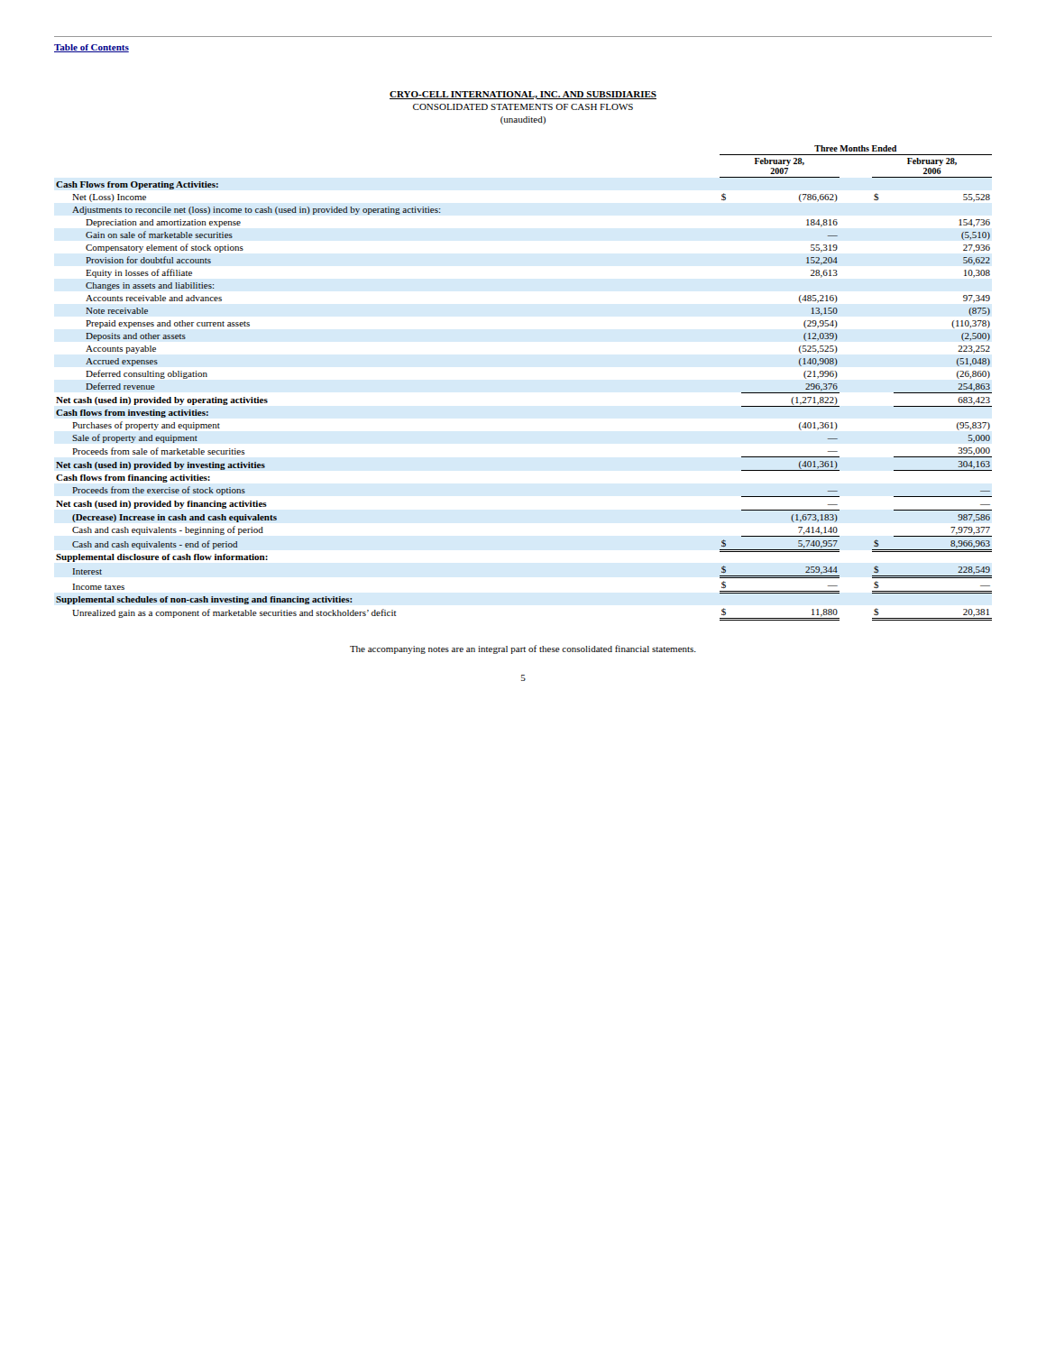Table of Contents
CRYO-CELL INTERNATIONAL, INC. AND SUBSIDIARIES
CONSOLIDATED STATEMENTS OF CASH FLOWS
(unaudited)
| | | Three Months Ended |
| | | February 28, 2007 | | February 28, 2006 |
| Cash Flows from Operating Activities: | | | | | | |
| Net (Loss) Income | | $ | (786,662) | | $ | 55,528 |
| Adjustments to reconcile net (loss) income to cash (used in) provided by operating activities: | | | | | | |
| Depreciation and amortization expense | | | 184,816 | | | 154,736 |
| Gain on sale of marketable securities | | | — | | | (5,510) |
| Compensatory element of stock options | | | 55,319 | | | 27,936 |
| Provision for doubtful accounts | | | 152,204 | | | 56,622 |
| Equity in losses of affiliate | | | 28,613 | | | 10,308 |
| Changes in assets and liabilities: | | | | | | |
| Accounts receivable and advances | | | (485,216) | | | 97,349 |
| Note receivable | | | 13,150 | | | (875) |
| Prepaid expenses and other current assets | | | (29,954) | | | (110,378) |
| Deposits and other assets | | | (12,039) | | | (2,500) |
| Accounts payable | | | (525,525) | | | 223,252 |
| Accrued expenses | | | (140,908) | | | (51,048) |
| Deferred consulting obligation | | | (21,996) | | | (26,860) |
| Deferred revenue | | | 296,376 | | | 254,863 |
| Net cash (used in) provided by operating activities | | | (1,271,822) | | | 683,423 |
| Cash flows from investing activities: | | | | | | |
| Purchases of property and equipment | | | (401,361) | | | (95,837) |
| Sale of property and equipment | | | — | | | 5,000 |
| Proceeds from sale of marketable securities | | | — | | | 395,000 |
| Net cash (used in) provided by investing activities | | | (401,361) | | | 304,163 |
| Cash flows from financing activities: | | | | | | |
| Proceeds from the exercise of stock options | | | — | | | — |
| Net cash (used in) provided by financing activities | | | — | | | — |
| (Decrease) Increase in cash and cash equivalents | | | (1,673,183) | | | 987,586 |
| Cash and cash equivalents - beginning of period | | | 7,414,140 | | | 7,979,377 |
| Cash and cash equivalents - end of period | | $ | 5,740,957 | | $ | 8,966,963 |
| Supplemental disclosure of cash flow information: | | | | | | |
| Interest | | $ | 259,344 | | $ | 228,549 |
| Income taxes | | $ | — | | $ | — |
| Supplemental schedules of non-cash investing and financing activities: | | | | | | |
| Unrealized gain as a component of marketable securities and stockholders’ deficit | | $ | 11,880 | | $ | 20,381 |
The accompanying notes are an integral part of these consolidated financial statements.
5